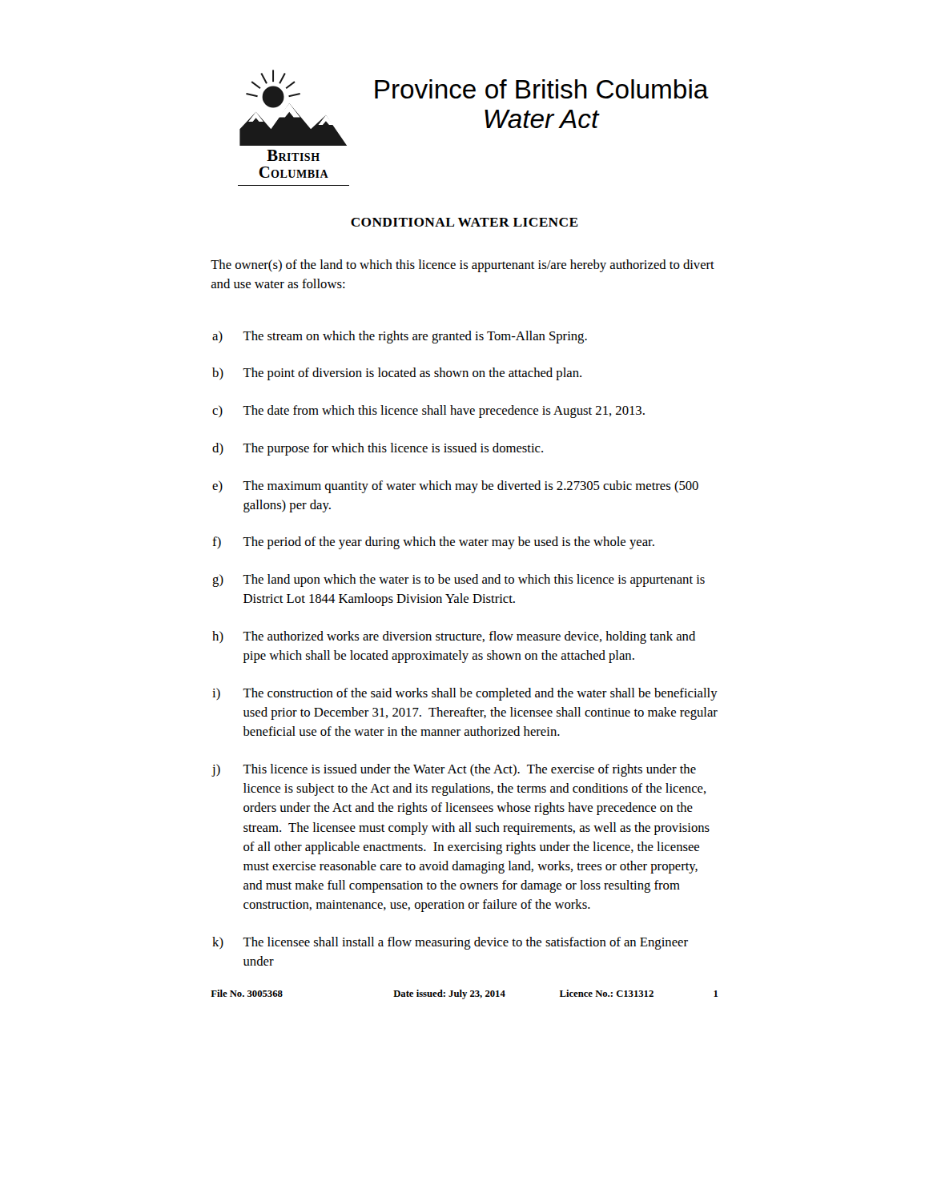British
Columbia
Province of British Columbia
Water Act
CONDITIONAL WATER LICENCE
The owner(s) of the land to which this licence is appurtenant is/are hereby authorized to divert and use water as follows:
a) The stream on which the rights are granted is Tom-Allan Spring.
b) The point of diversion is located as shown on the attached plan.
c) The date from which this licence shall have precedence is August 21, 2013.
d) The purpose for which this licence is issued is domestic.
e) The maximum quantity of water which may be diverted is 2.27305 cubic metres (500 gallons) per day.
f) The period of the year during which the water may be used is the whole year.
g) The land upon which the water is to be used and to which this licence is appurtenant is District Lot 1844 Kamloops Division Yale District.
h) The authorized works are diversion structure, flow measure device, holding tank and pipe which shall be located approximately as shown on the attached plan.
i) The construction of the said works shall be completed and the water shall be beneficially used prior to December 31, 2017. Thereafter, the licensee shall continue to make regular beneficial use of the water in the manner authorized herein.
j) This licence is issued under the Water Act (the Act). The exercise of rights under the licence is subject to the Act and its regulations, the terms and conditions of the licence, orders under the Act and the rights of licensees whose rights have precedence on the stream. The licensee must comply with all such requirements, as well as the provisions of all other applicable enactments. In exercising rights under the licence, the licensee must exercise reasonable care to avoid damaging land, works, trees or other property, and must make full compensation to the owners for damage or loss resulting from construction, maintenance, use, operation or failure of the works.
k) The licensee shall install a flow measuring device to the satisfaction of an Engineer under
File No. 3005368
Date issued: July 23, 2014
Licence No.: C131312
1